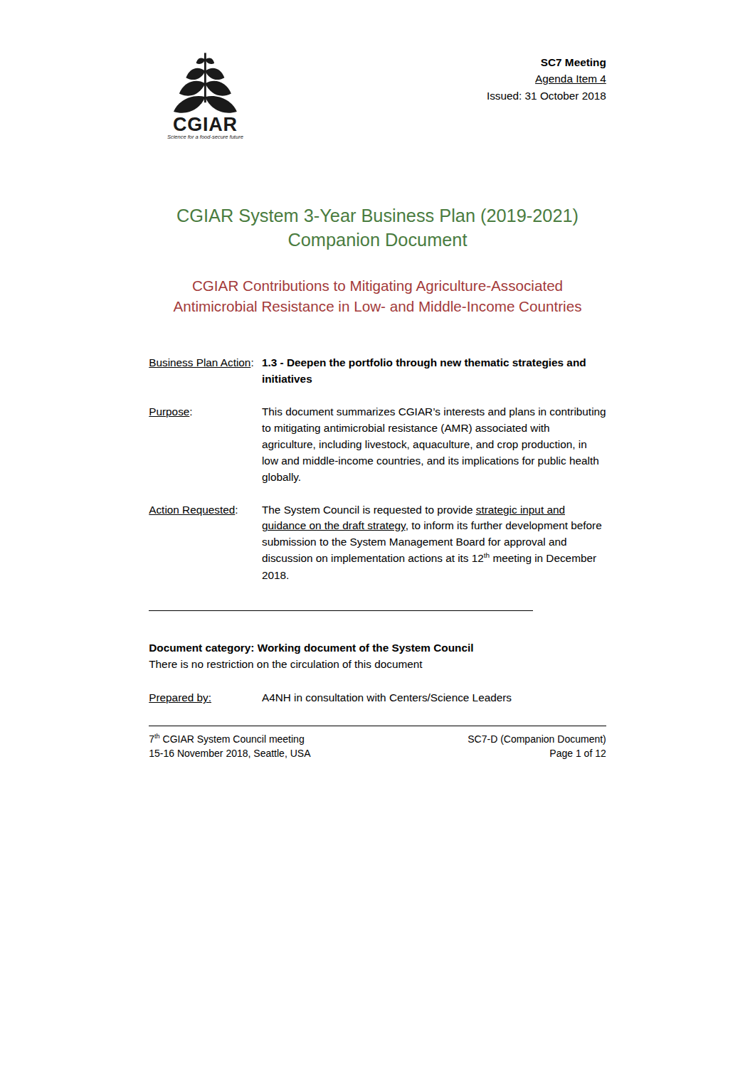CGIAR Science for a food-secure future
SC7 Meeting
Agenda Item 4
Issued: 31 October 2018
CGIAR System 3-Year Business Plan (2019-2021)
Companion Document
CGIAR Contributions to Mitigating Agriculture-Associated
Antimicrobial Resistance in Low- and Middle-Income Countries
Business Plan Action:
1.3 - Deepen the portfolio through new thematic strategies and initiatives
Purpose:
This document summarizes CGIAR’s interests and plans in contributing to mitigating antimicrobial resistance (AMR) associated with agriculture, including livestock, aquaculture, and crop production, in low and middle-income countries, and its implications for public health globally.
Action Requested:
The System Council is requested to provide strategic input and guidance on the draft strategy, to inform its further development before submission to the System Management Board for approval and discussion on implementation actions at its 12th meeting in December 2018.
Document category: Working document of the System Council
There is no restriction on the circulation of this document
Prepared by:
A4NH in consultation with Centers/Science Leaders
7th CGIAR System Council meeting
15-16 November 2018, Seattle, USA
SC7-D (Companion Document)
Page 1 of 12